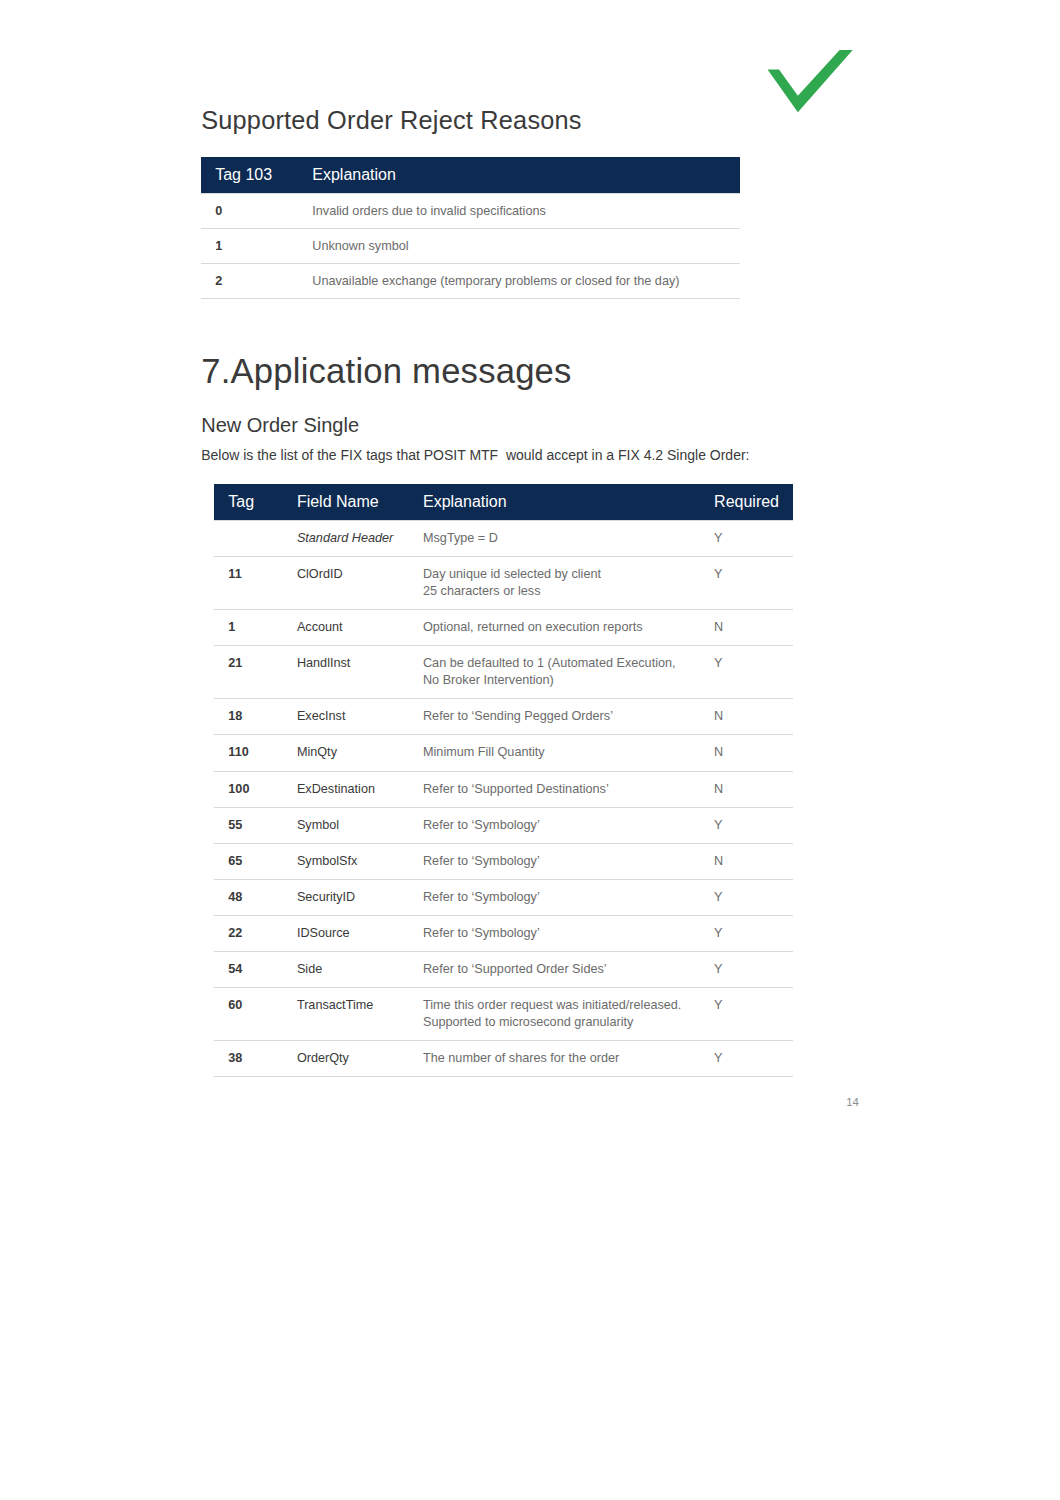Supported Order Reject Reasons
| Tag 103 | Explanation |
| --- | --- |
| 0 | Invalid orders due to invalid specifications |
| 1 | Unknown symbol |
| 2 | Unavailable exchange (temporary problems or closed for the day) |
7.Application messages
New Order Single
Below is the list of the FIX tags that POSIT MTF would accept in a FIX 4.2 Single Order:
| Tag | Field Name | Explanation | Required |
| --- | --- | --- | --- |
| | Standard Header | MsgType = D | Y |
| 11 | ClOrdID | Day unique id selected by client 25 characters or less | Y |
| 1 | Account | Optional, returned on execution reports | N |
| 21 | HandlInst | Can be defaulted to 1 (Automated Execution, No Broker Intervention) | Y |
| 18 | ExecInst | Refer to ‘Sending Pegged Orders’ | N |
| 110 | MinQty | Minimum Fill Quantity | N |
| 100 | ExDestination | Refer to ‘Supported Destinations’ | N |
| 55 | Symbol | Refer to ‘Symbology’ | Y |
| 65 | SymbolSfx | Refer to ‘Symbology’ | N |
| 48 | SecurityID | Refer to ‘Symbology’ | Y |
| 22 | IDSource | Refer to ‘Symbology’ | Y |
| 54 | Side | Refer to ‘Supported Order Sides’ | Y |
| 60 | TransactTime | Time this order request was initiated/released. Supported to microsecond granularity | Y |
| 38 | OrderQty | The number of shares for the order | Y |
14